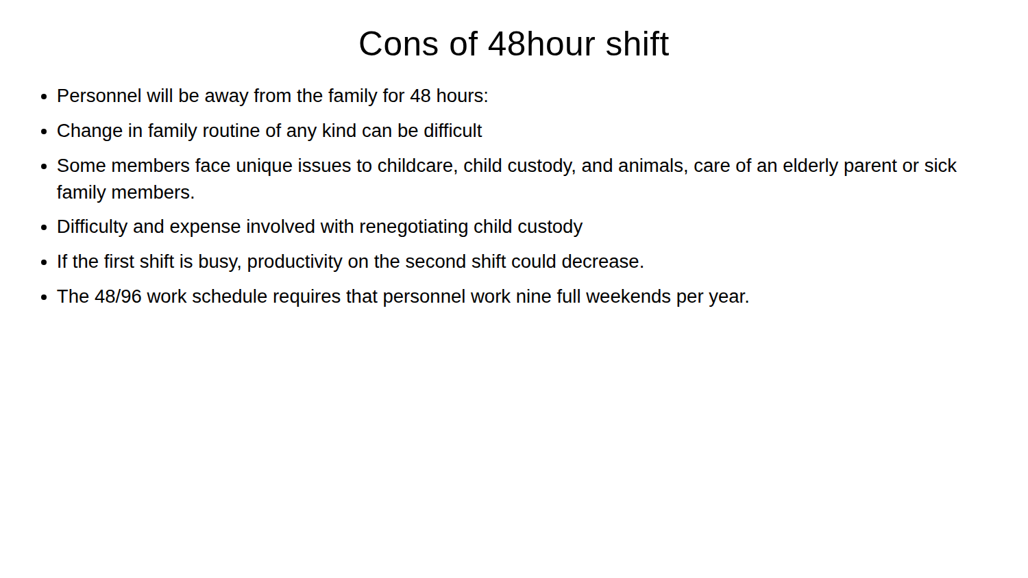Cons of 48hour shift
Personnel will be away from the family for 48 hours:
Change in family routine of any kind can be difficult
Some members face unique issues to childcare, child custody, and animals, care of an elderly parent or sick family members.
Difficulty and expense involved with renegotiating child custody
If the first shift is busy, productivity on the second shift could decrease.
The 48/96 work schedule requires that personnel work nine full weekends per year.